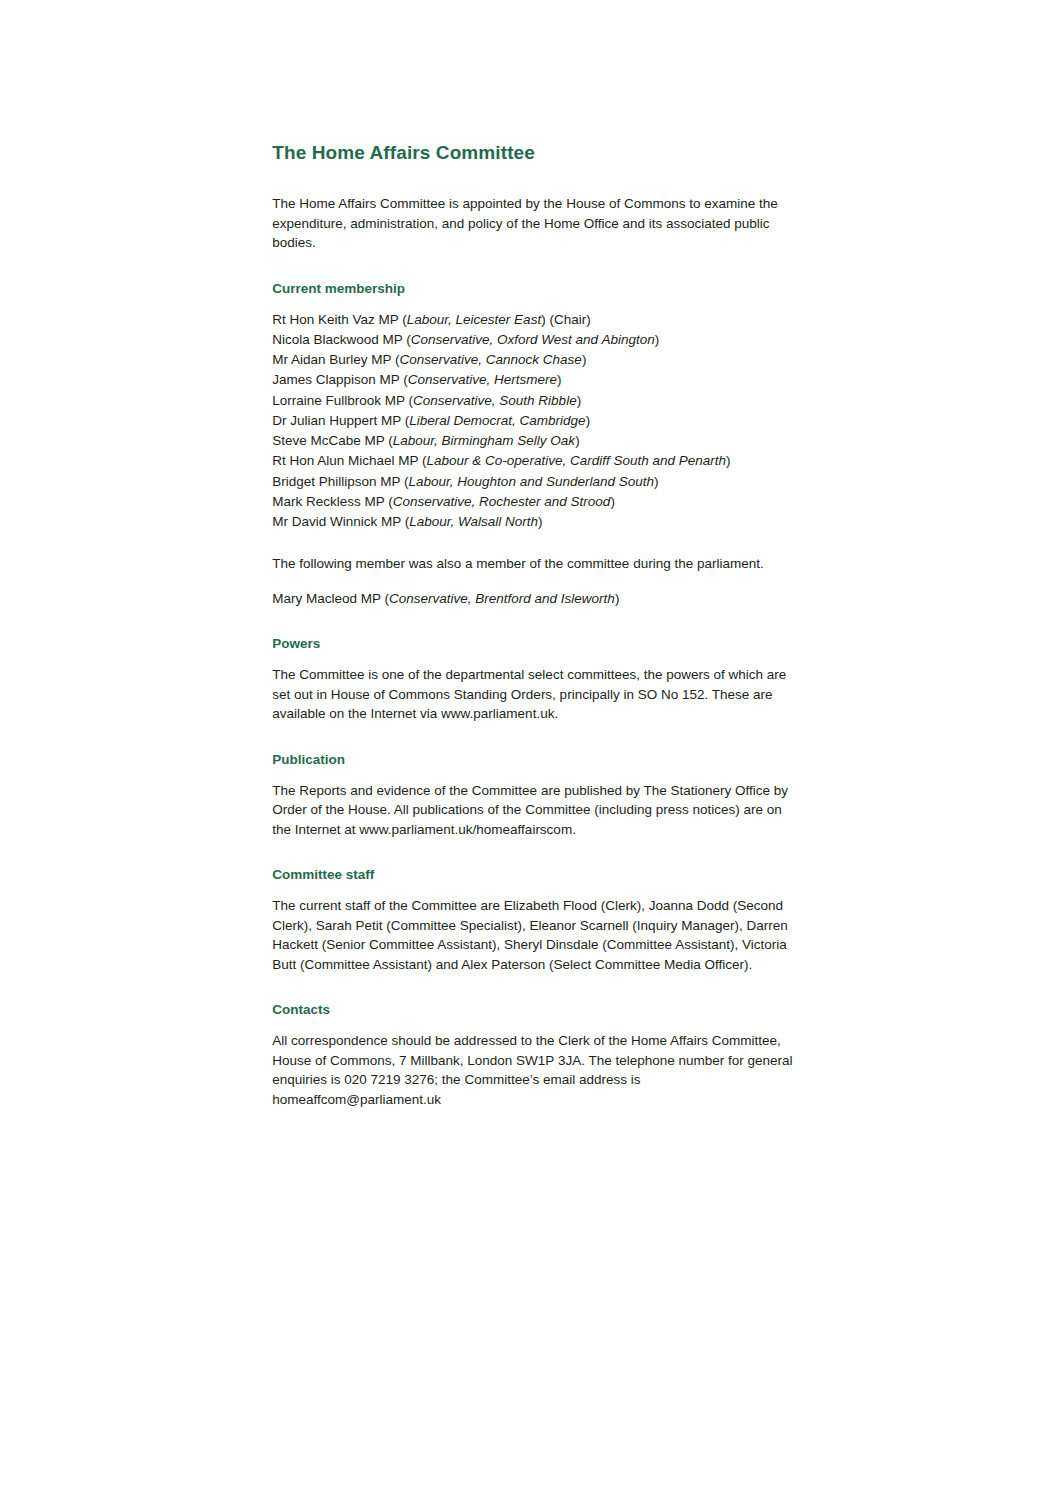The Home Affairs Committee
The Home Affairs Committee is appointed by the House of Commons to examine the expenditure, administration, and policy of the Home Office and its associated public bodies.
Current membership
Rt Hon Keith Vaz MP (Labour, Leicester East) (Chair)
Nicola Blackwood MP (Conservative, Oxford West and Abington)
Mr Aidan Burley MP (Conservative, Cannock Chase)
James Clappison MP (Conservative, Hertsmere)
Lorraine Fullbrook MP (Conservative, South Ribble)
Dr Julian Huppert MP (Liberal Democrat, Cambridge)
Steve McCabe MP (Labour, Birmingham Selly Oak)
Rt Hon Alun Michael MP (Labour & Co-operative, Cardiff South and Penarth)
Bridget Phillipson MP (Labour, Houghton and Sunderland South)
Mark Reckless MP (Conservative, Rochester and Strood)
Mr David Winnick MP (Labour, Walsall North)
The following member was also a member of the committee during the parliament.
Mary Macleod MP (Conservative, Brentford and Isleworth)
Powers
The Committee is one of the departmental select committees, the powers of which are set out in House of Commons Standing Orders, principally in SO No 152. These are available on the Internet via www.parliament.uk.
Publication
The Reports and evidence of the Committee are published by The Stationery Office by Order of the House. All publications of the Committee (including press notices) are on the Internet at www.parliament.uk/homeaffairscom.
Committee staff
The current staff of the Committee are Elizabeth Flood (Clerk), Joanna Dodd (Second Clerk), Sarah Petit (Committee Specialist), Eleanor Scarnell (Inquiry Manager), Darren Hackett (Senior Committee Assistant), Sheryl Dinsdale (Committee Assistant), Victoria Butt (Committee Assistant) and Alex Paterson (Select Committee Media Officer).
Contacts
All correspondence should be addressed to the Clerk of the Home Affairs Committee, House of Commons, 7 Millbank, London SW1P 3JA. The telephone number for general enquiries is 020 7219 3276; the Committee’s email address is homeaffcom@parliament.uk